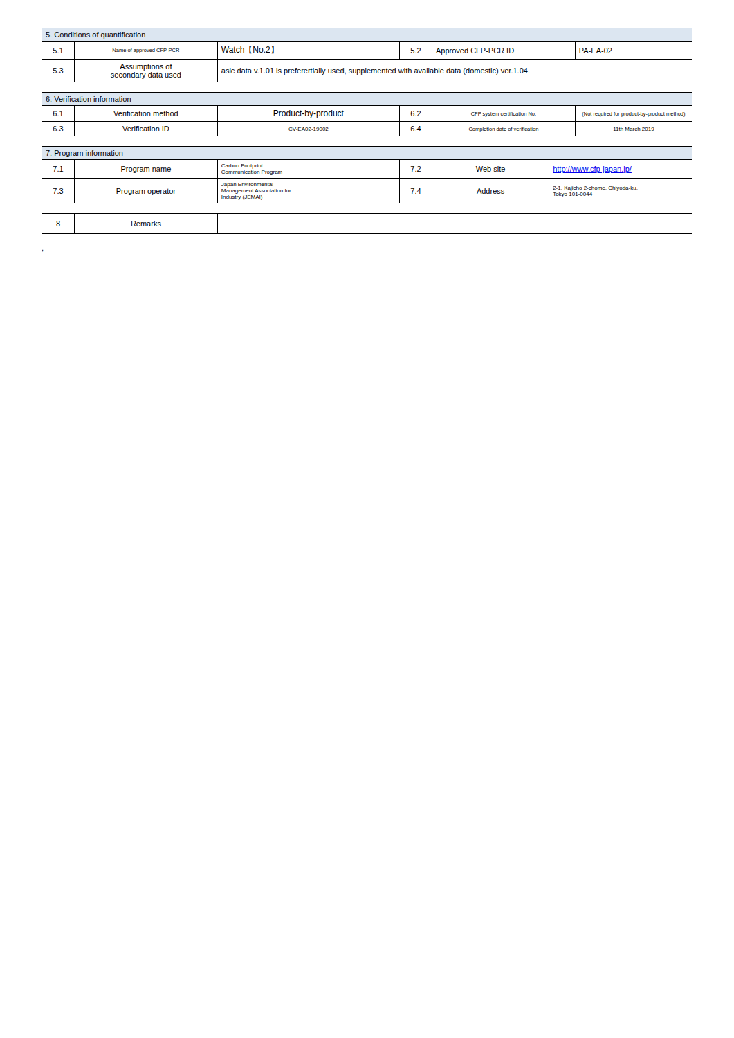| 5. Conditions of quantification |
| 5.1 | Name of approved CFP-PCR | Watch【No.2】 | 5.2 | Approved CFP-PCR ID | PA-EA-02 |
| 5.3 | Assumptions of secondary data used | asic data v.1.01 is preferertially used, supplemented with available data (domestic) ver.1.04. |
| 6. Verification information |
| 6.1 | Verification method | Product-by-product | 6.2 | CFP system certification No. | (Not required for product-by-product method) |
| 6.3 | Verification ID | CV-EA02-19002 | 6.4 | Completion date of verification | 11th March 2019 |
| 7. Program information |
| 7.1 | Program name | Carbon Footprint Communication Program | 7.2 | Web site | http://www.cfp-japan.jp/ |
| 7.3 | Program operator | Japan Environmental Management Association for Industry (JEMAI) | 7.4 | Address | 2-1, Kajicho 2-chome, Chiyoda-ku, Tokyo 101-0044 |
| 8 | Remarks | |
,